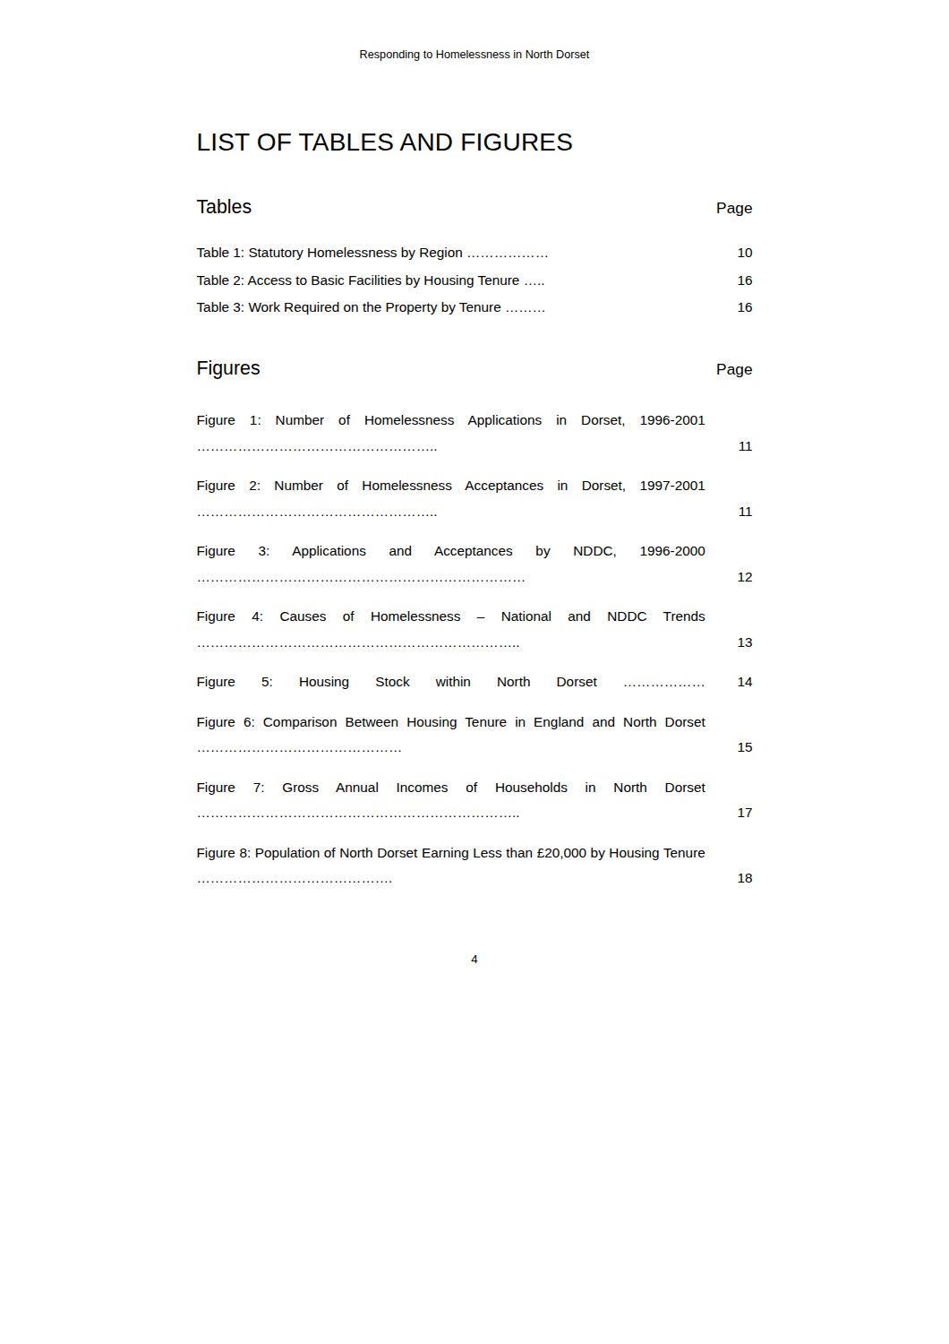Responding to Homelessness in North Dorset
LIST OF TABLES AND FIGURES
Tables Page
| Table 1: Statutory Homelessness by Region ……………… | 10 |
| Table 2: Access to Basic Facilities by Housing Tenure ….. | 16 |
| Table 3: Work Required on the Property by Tenure ……… | 16 |
Figures Page
| Figure 1: Number of Homelessness Applications in Dorset, 1996-2001 …………………………………………….. | 11 |
| Figure 2: Number of Homelessness Acceptances in Dorset, 1997-2001 …………………………………………….. | 11 |
| Figure 3: Applications and Acceptances by NDDC, 1996-2000 ……………………………………………………………… | 12 |
| Figure 4: Causes of Homelessness – National and NDDC Trends …………………………………………………………….. | 13 |
| Figure 5: Housing Stock within North Dorset ……………… | 14 |
| Figure 6: Comparison Between Housing Tenure in England and North Dorset ……………………………………… | 15 |
| Figure 7: Gross Annual Incomes of Households in North Dorset …………………………………………………………….. | 17 |
| Figure 8: Population of North Dorset Earning Less than £20,000 by Housing Tenure ……………………………………. | 18 |
4